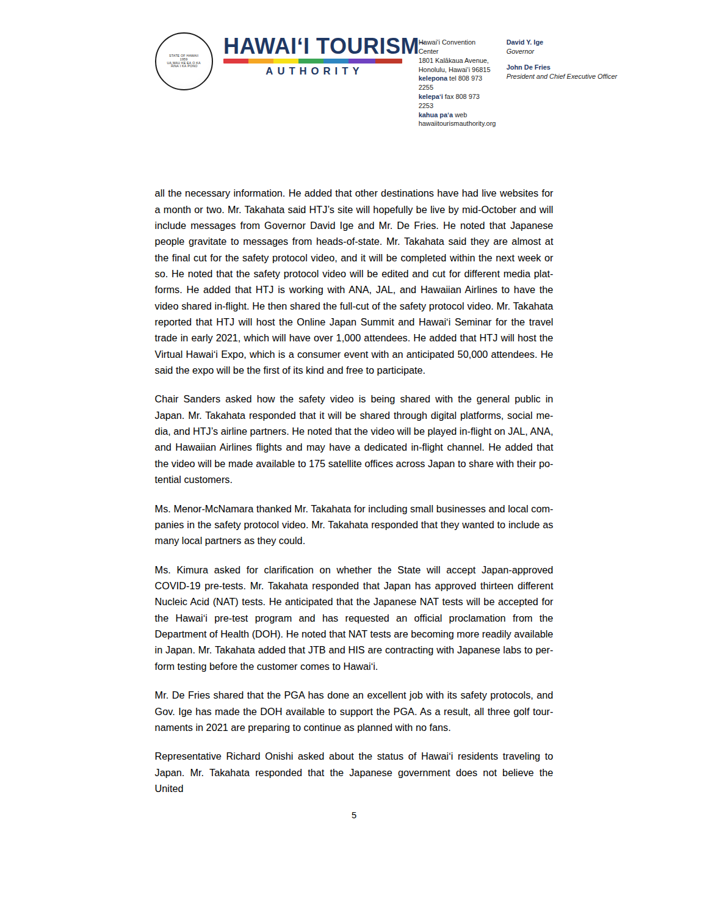STATE OF HAWAII
1959
UA MAU KE EA O KA
ʻĀINA I KA PONO
HAWAIʻI TOURISM™
AUTHORITY
Hawaiʻi Convention Center
1801 Kalākaua Avenue, Honolulu, Hawaiʻi 96815
kelepona tel 808 973 2255
kelepaʻi fax 808 973 2253
kahua paʻa web hawaiitourismauthority.org
David Y. Ige
Governor
John De Fries
President and Chief Executive Officer
all the necessary information. He added that other destinations have had live websites for a month or two. Mr. Takahata said HTJ’s site will hopefully be live by mid-October and will include messages from Governor David Ige and Mr. De Fries. He noted that Japanese people gravitate to messages from heads-of-state. Mr. Takahata said they are almost at the final cut for the safety protocol video, and it will be completed within the next week or so. He noted that the safety protocol video will be edited and cut for different media platforms. He added that HTJ is working with ANA, JAL, and Hawaiian Airlines to have the video shared in-flight. He then shared the full-cut of the safety protocol video. Mr. Takahata reported that HTJ will host the Online Japan Summit and Hawaiʻi Seminar for the travel trade in early 2021, which will have over 1,000 attendees. He added that HTJ will host the Virtual Hawaiʻi Expo, which is a consumer event with an anticipated 50,000 attendees. He said the expo will be the first of its kind and free to participate.
Chair Sanders asked how the safety video is being shared with the general public in Japan. Mr. Takahata responded that it will be shared through digital platforms, social media, and HTJ’s airline partners. He noted that the video will be played in-flight on JAL, ANA, and Hawaiian Airlines flights and may have a dedicated in-flight channel. He added that the video will be made available to 175 satellite offices across Japan to share with their potential customers.
Ms. Menor-McNamara thanked Mr. Takahata for including small businesses and local companies in the safety protocol video. Mr. Takahata responded that they wanted to include as many local partners as they could.
Ms. Kimura asked for clarification on whether the State will accept Japan-approved COVID-19 pre-tests. Mr. Takahata responded that Japan has approved thirteen different Nucleic Acid (NAT) tests. He anticipated that the Japanese NAT tests will be accepted for the Hawaiʻi pre-test program and has requested an official proclamation from the Department of Health (DOH). He noted that NAT tests are becoming more readily available in Japan. Mr. Takahata added that JTB and HIS are contracting with Japanese labs to perform testing before the customer comes to Hawaiʻi.
Mr. De Fries shared that the PGA has done an excellent job with its safety protocols, and Gov. Ige has made the DOH available to support the PGA. As a result, all three golf tournaments in 2021 are preparing to continue as planned with no fans.
Representative Richard Onishi asked about the status of Hawaiʻi residents traveling to Japan. Mr. Takahata responded that the Japanese government does not believe the United
5